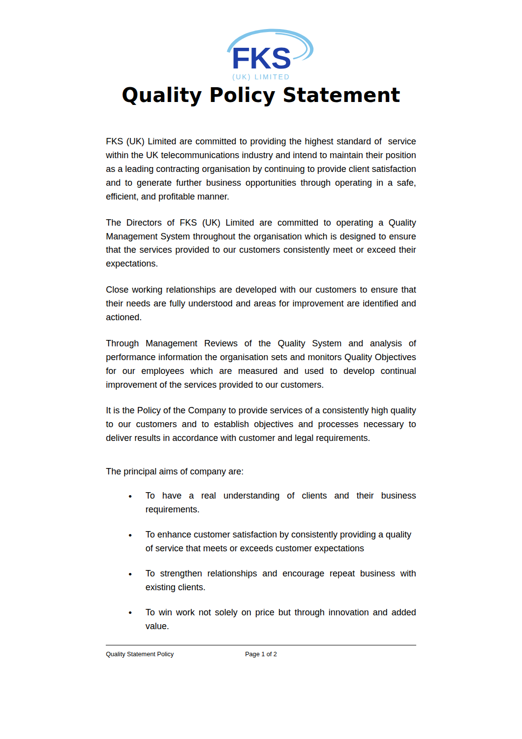FKS (UK) Limited FKS (UK) LIMITED
Quality Policy Statement
FKS (UK) Limited are committed to providing the highest standard of service within the UK telecommunications industry and intend to maintain their position as a leading contracting organisation by continuing to provide client satisfaction and to generate further business opportunities through operating in a safe, efficient, and profitable manner.
The Directors of FKS (UK) Limited are committed to operating a Quality Management System throughout the organisation which is designed to ensure that the services provided to our customers consistently meet or exceed their expectations.
Close working relationships are developed with our customers to ensure that their needs are fully understood and areas for improvement are identified and actioned.
Through Management Reviews of the Quality System and analysis of performance information the organisation sets and monitors Quality Objectives for our employees which are measured and used to develop continual improvement of the services provided to our customers.
It is the Policy of the Company to provide services of a consistently high quality to our customers and to establish objectives and processes necessary to deliver results in accordance with customer and legal requirements.
The principal aims of company are:
To have a real understanding of clients and their business requirements.
To enhance customer satisfaction by consistently providing a quality of service that meets or exceeds customer expectations
To strengthen relationships and encourage repeat business with existing clients.
To win work not solely on price but through innovation and added value.
Quality Statement Policy
Page 1 of 2